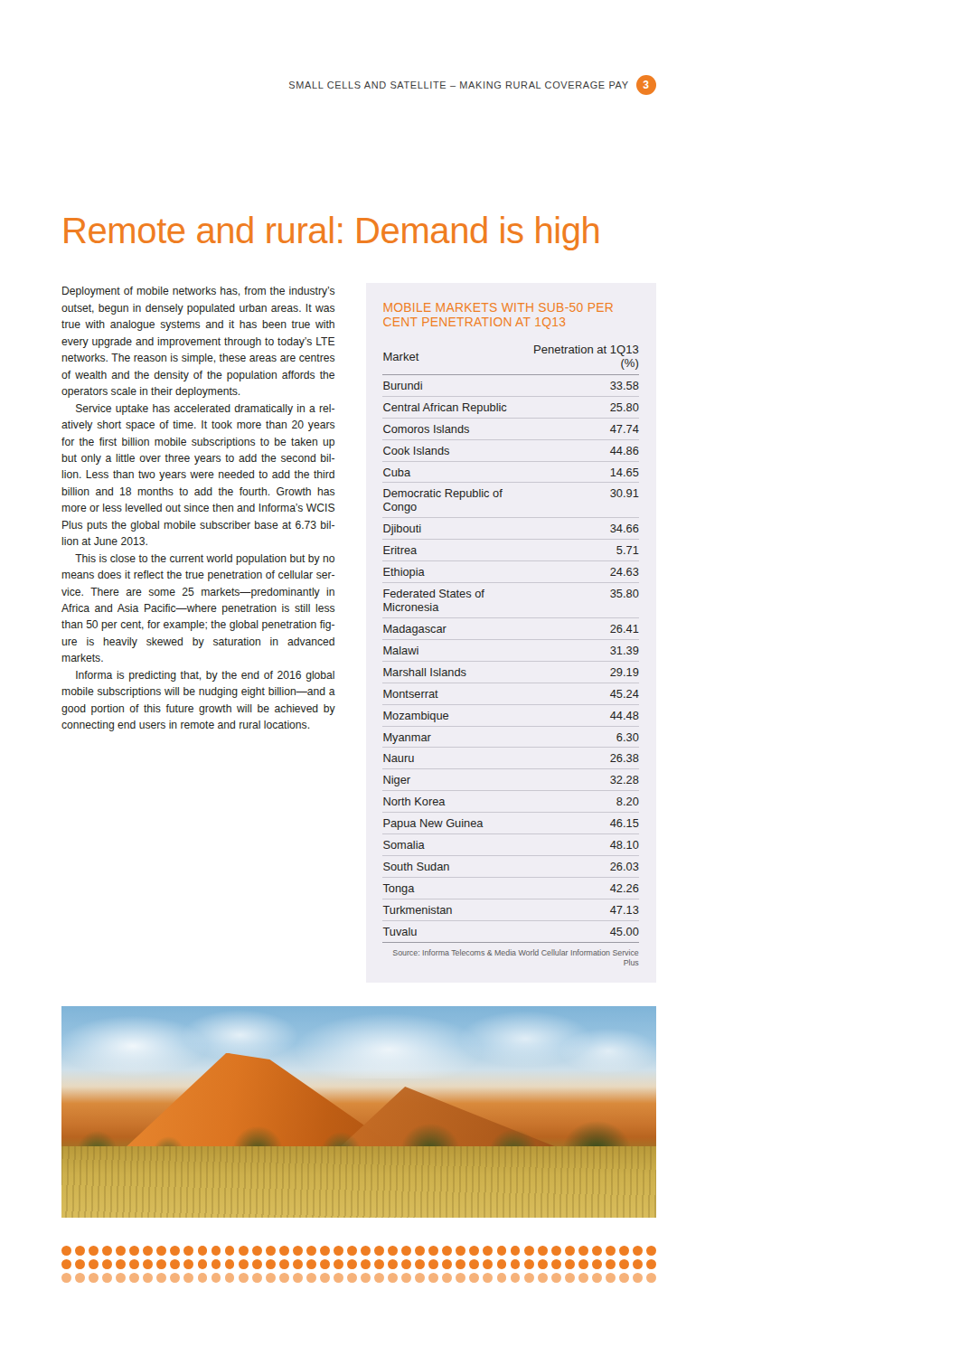Small Cells and Satellite – Making Rural Coverage Pay 3
Remote and rural: Demand is high
Deployment of mobile networks has, from the industry’s outset, begun in densely populated urban areas. It was true with analogue systems and it has been true with every upgrade and improvement through to today’s LTE networks. The reason is simple, these areas are centres of wealth and the density of the population affords the operators scale in their deployments.
Service uptake has accelerated dramatically in a relatively short space of time. It took more than 20 years for the first billion mobile subscriptions to be taken up but only a little over three years to add the second billion. Less than two years were needed to add the third billion and 18 months to add the fourth. Growth has more or less levelled out since then and Informa’s WCIS Plus puts the global mobile subscriber base at 6.73 billion at June 2013.
This is close to the current world population but by no means does it reflect the true penetration of cellular service. There are some 25 markets—predominantly in Africa and Asia Pacific—where penetration is still less than 50 per cent, for example; the global penetration figure is heavily skewed by saturation in advanced markets.
Informa is predicting that, by the end of 2016 global mobile subscriptions will be nudging eight billion—and a good portion of this future growth will be achieved by connecting end users in remote and rural locations.
Mobile markets with sub-50 per cent penetration at 1Q13
| Market | Penetration at 1Q13 (%) |
| --- | --- |
| Burundi | 33.58 |
| Central African Republic | 25.80 |
| Comoros Islands | 47.74 |
| Cook Islands | 44.86 |
| Cuba | 14.65 |
| Democratic Republic of Congo | 30.91 |
| Djibouti | 34.66 |
| Eritrea | 5.71 |
| Ethiopia | 24.63 |
| Federated States of Micronesia | 35.80 |
| Madagascar | 26.41 |
| Malawi | 31.39 |
| Marshall Islands | 29.19 |
| Montserrat | 45.24 |
| Mozambique | 44.48 |
| Myanmar | 6.30 |
| Nauru | 26.38 |
| Niger | 32.28 |
| North Korea | 8.20 |
| Papua New Guinea | 46.15 |
| Somalia | 48.10 |
| South Sudan | 26.03 |
| Tonga | 42.26 |
| Turkmenistan | 47.13 |
| Tuvalu | 45.00 |
Source: Informa Telecoms & Media World Cellular Information Service Plus